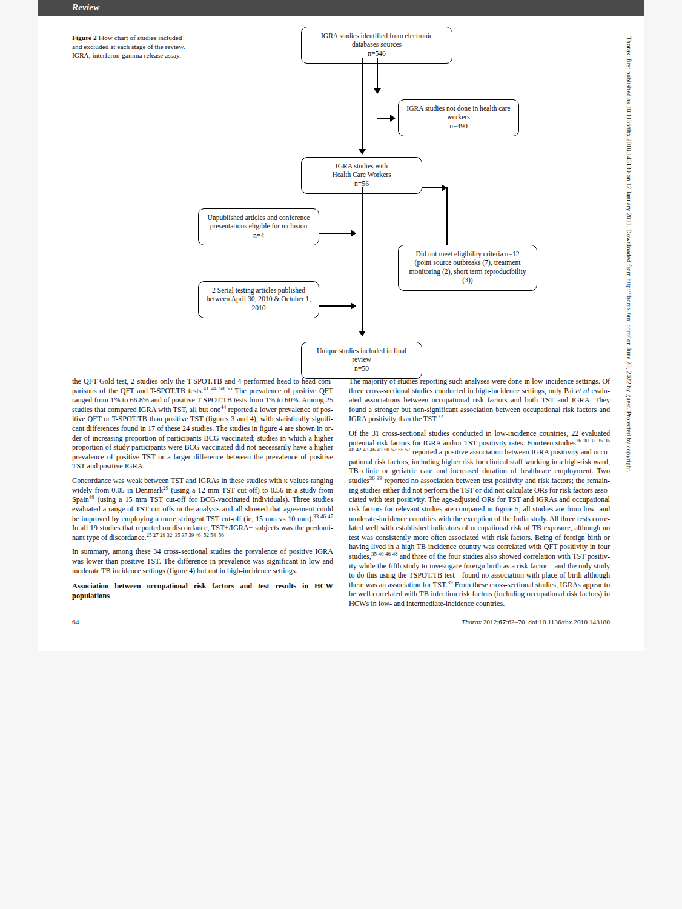Review
Thorax: first published as 10.1136/thx.2010.143180 on 12 January 2011. Downloaded from http://thorax.bmj.com/ on June 28, 2022 by guest. Protected by copyright.
Figure 2 Flow chart of studies included and excluded at each stage of the review. IGRA, interferon-gamma release assay.
IGRA studies identified from electronic databases sources
n=546
IGRA studies not done in health care workers
n=490
IGRA studies with
Health Care Workers
n=56
Unpublished articles and conference presentations eligible for inclusion
n=4
2 Serial testing articles published between April 30, 2010 & October 1, 2010
Did not meet eligibility criteria n=12
(point source outbreaks (7), treatment monitoring (2), short term reproducibility (3))
Unique studies included in final review
n=50
the QFT-Gold test, 2 studies only the T-SPOT.TB and 4 performed head-to-head comparisons of the QFT and T-SPOT.TB tests.41 44 50 55 The prevalence of positive QFT ranged from 1% to 66.8% and of positive T-SPOT.TB tests from 1% to 60%. Among 25 studies that compared IGRA with TST, all but one44 reported a lower prevalence of positive QFT or T-SPOT.TB than positive TST (figures 3 and 4), with statistically significant differences found in 17 of these 24 studies. The studies in figure 4 are shown in order of increasing proportion of participants BCG vaccinated; studies in which a higher proportion of study participants were BCG vaccinated did not necessarily have a higher prevalence of positive TST or a larger difference between the prevalence of positive TST and positive IGRA.
Concordance was weak between TST and IGRAs in these studies with κ values ranging widely from 0.05 in Denmark29 (using a 12 mm TST cut-off) to 0.56 in a study from Spain49 (using a 15 mm TST cut-off for BCG-vaccinated individuals). Three studies evaluated a range of TST cut-offs in the analysis and all showed that agreement could be improved by employing a more stringent TST cut-off (ie, 15 mm vs 10 mm).33 46 47 In all 19 studies that reported on discordance, TST+/IGRA− subjects was the predominant type of discordance.25 27 29 32–35 37 39 46–52 54–56
In summary, among these 34 cross-sectional studies the prevalence of positive IGRA was lower than positive TST. The difference in prevalence was significant in low and moderate TB incidence settings (figure 4) but not in high-incidence settings.
Association between occupational risk factors and test results in HCW populations
The majority of studies reporting such analyses were done in low-incidence settings. Of three cross-sectional studies conducted in high-incidence settings, only Pai et al evaluated associations between occupational risk factors and both TST and IGRA. They found a stronger but non-significant association between occupational risk factors and IGRA positivity than the TST.22
Of the 31 cross-sectional studies conducted in low-incidence countries, 22 evaluated potential risk factors for IGRA and/or TST positivity rates. Fourteen studies26 30 32 35 36 40 42 43 46 49 50 52 55 57 reported a positive association between IGRA positivity and occupational risk factors, including higher risk for clinical staff working in a high-risk ward, TB clinic or geriatric care and increased duration of healthcare employment. Two studies38 39 reported no association between test positivity and risk factors; the remaining studies either did not perform the TST or did not calculate ORs for risk factors associated with test positivity. The age-adjusted ORs for TST and IGRAs and occupational risk factors for relevant studies are compared in figure 5; all studies are from low- and moderate-incidence countries with the exception of the India study. All three tests correlated well with established indicators of occupational risk of TB exposure, although no test was consistently more often associated with risk factors. Being of foreign birth or having lived in a high TB incidence country was correlated with QFT positivity in four studies,35 40 46 48 and three of the four studies also showed correlation with TST positivity while the fifth study to investigate foreign birth as a risk factor—and the only study to do this using the TSPOT.TB test—found no association with place of birth although there was an association for TST.39 From these cross-sectional studies, IGRAs appear to be well correlated with TB infection risk factors (including occupational risk factors) in HCWs in low- and intermediate-incidence countries.
64
Thorax 2012;67:62–70. doi:10.1136/thx.2010.143180